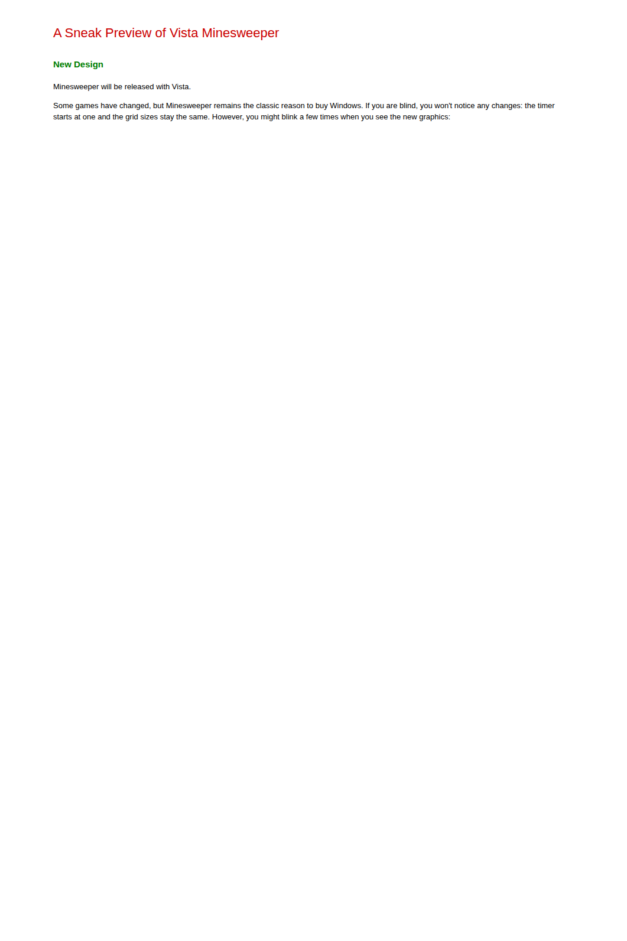A Sneak Preview of Vista Minesweeper
New Design
Minesweeper will be released with Vista.
Some games have changed, but Minesweeper remains the classic reason to buy Windows. If you are blind, you won't notice any changes: the timer starts at one and the grid sizes stay the same. However, you might blink a few times when you see the new graphics: